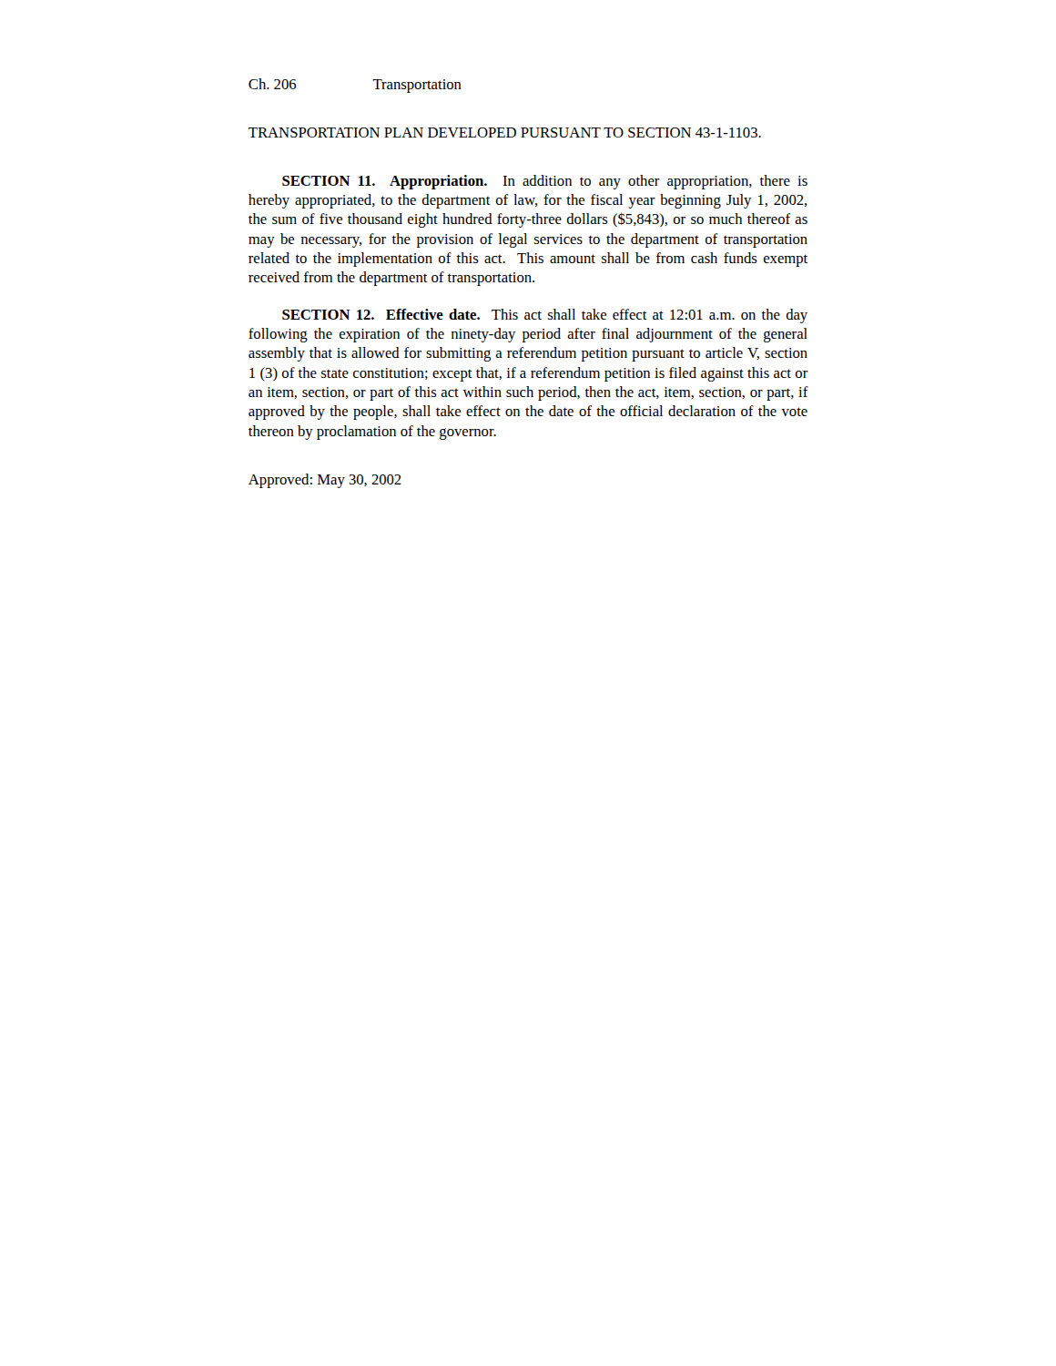Ch. 206 Transportation
TRANSPORTATION PLAN DEVELOPED PURSUANT TO SECTION 43-1-1103.
SECTION 11. Appropriation. In addition to any other appropriation, there is hereby appropriated, to the department of law, for the fiscal year beginning July 1, 2002, the sum of five thousand eight hundred forty-three dollars ($5,843), or so much thereof as may be necessary, for the provision of legal services to the department of transportation related to the implementation of this act. This amount shall be from cash funds exempt received from the department of transportation.
SECTION 12. Effective date. This act shall take effect at 12:01 a.m. on the day following the expiration of the ninety-day period after final adjournment of the general assembly that is allowed for submitting a referendum petition pursuant to article V, section 1 (3) of the state constitution; except that, if a referendum petition is filed against this act or an item, section, or part of this act within such period, then the act, item, section, or part, if approved by the people, shall take effect on the date of the official declaration of the vote thereon by proclamation of the governor.
Approved: May 30, 2002